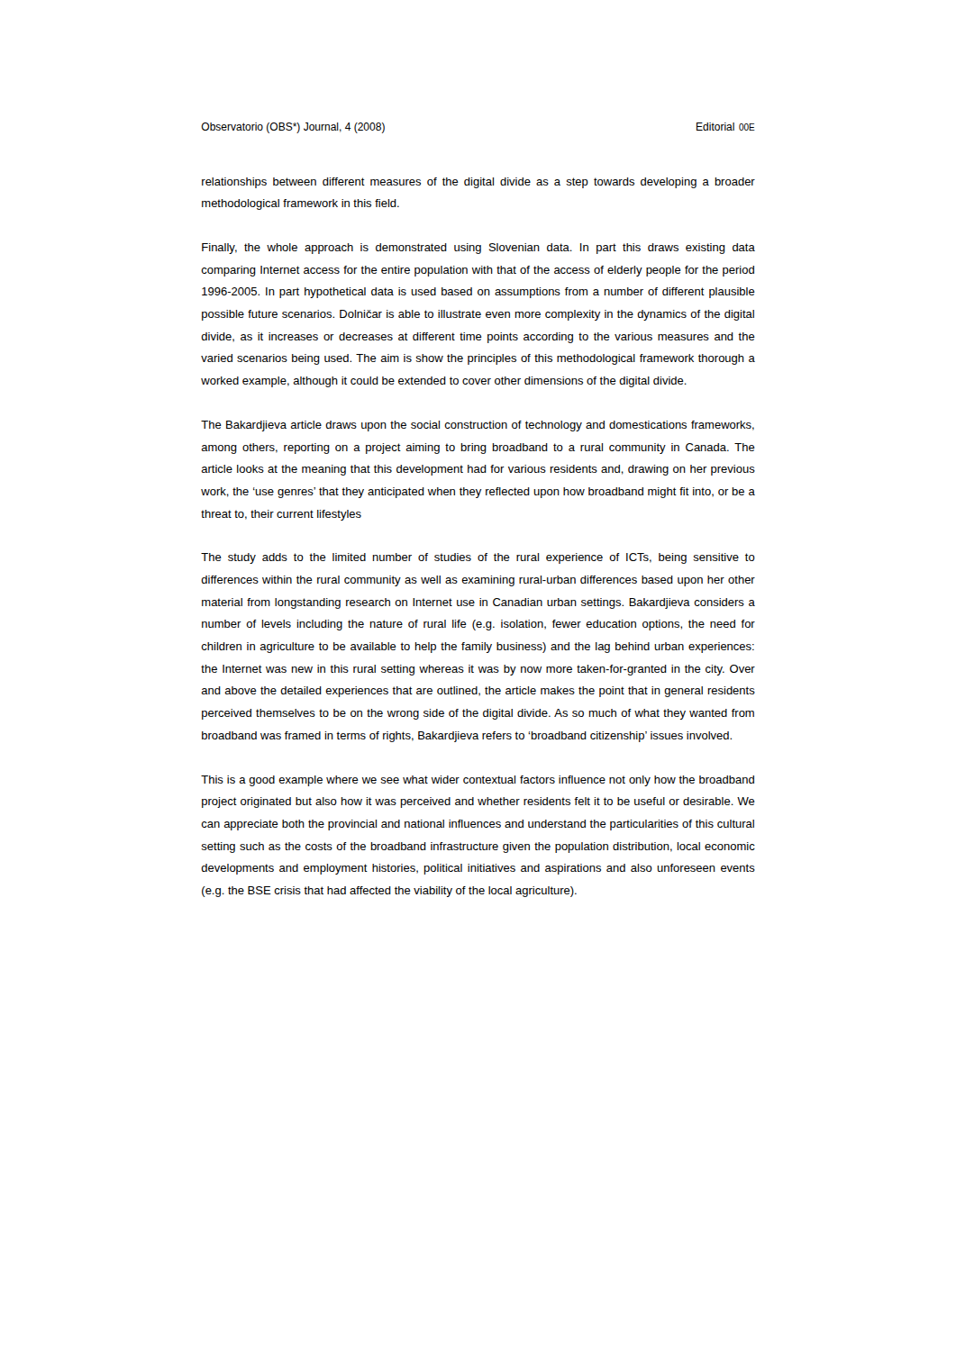Observatorio (OBS*) Journal, 4 (2008) Editorial00E
relationships between different measures of the digital divide as a step towards developing a broader methodological framework in this field.
Finally, the whole approach is demonstrated using Slovenian data. In part this draws existing data comparing Internet access for the entire population with that of the access of elderly people for the period 1996-2005. In part hypothetical data is used based on assumptions from a number of different plausible possible future scenarios. Dolničar is able to illustrate even more complexity in the dynamics of the digital divide, as it increases or decreases at different time points according to the various measures and the varied scenarios being used. The aim is show the principles of this methodological framework thorough a worked example, although it could be extended to cover other dimensions of the digital divide.
The Bakardjieva article draws upon the social construction of technology and domestications frameworks, among others, reporting on a project aiming to bring broadband to a rural community in Canada. The article looks at the meaning that this development had for various residents and, drawing on her previous work, the ‘use genres’ that they anticipated when they reflected upon how broadband might fit into, or be a threat to, their current lifestyles
The study adds to the limited number of studies of the rural experience of ICTs, being sensitive to differences within the rural community as well as examining rural-urban differences based upon her other material from longstanding research on Internet use in Canadian urban settings. Bakardjieva considers a number of levels including the nature of rural life (e.g. isolation, fewer education options, the need for children in agriculture to be available to help the family business) and the lag behind urban experiences: the Internet was new in this rural setting whereas it was by now more taken-for-granted in the city. Over and above the detailed experiences that are outlined, the article makes the point that in general residents perceived themselves to be on the wrong side of the digital divide. As so much of what they wanted from broadband was framed in terms of rights, Bakardjieva refers to ‘broadband citizenship’ issues involved.
This is a good example where we see what wider contextual factors influence not only how the broadband project originated but also how it was perceived and whether residents felt it to be useful or desirable. We can appreciate both the provincial and national influences and understand the particularities of this cultural setting such as the costs of the broadband infrastructure given the population distribution, local economic developments and employment histories, political initiatives and aspirations and also unforeseen events (e.g. the BSE crisis that had affected the viability of the local agriculture).